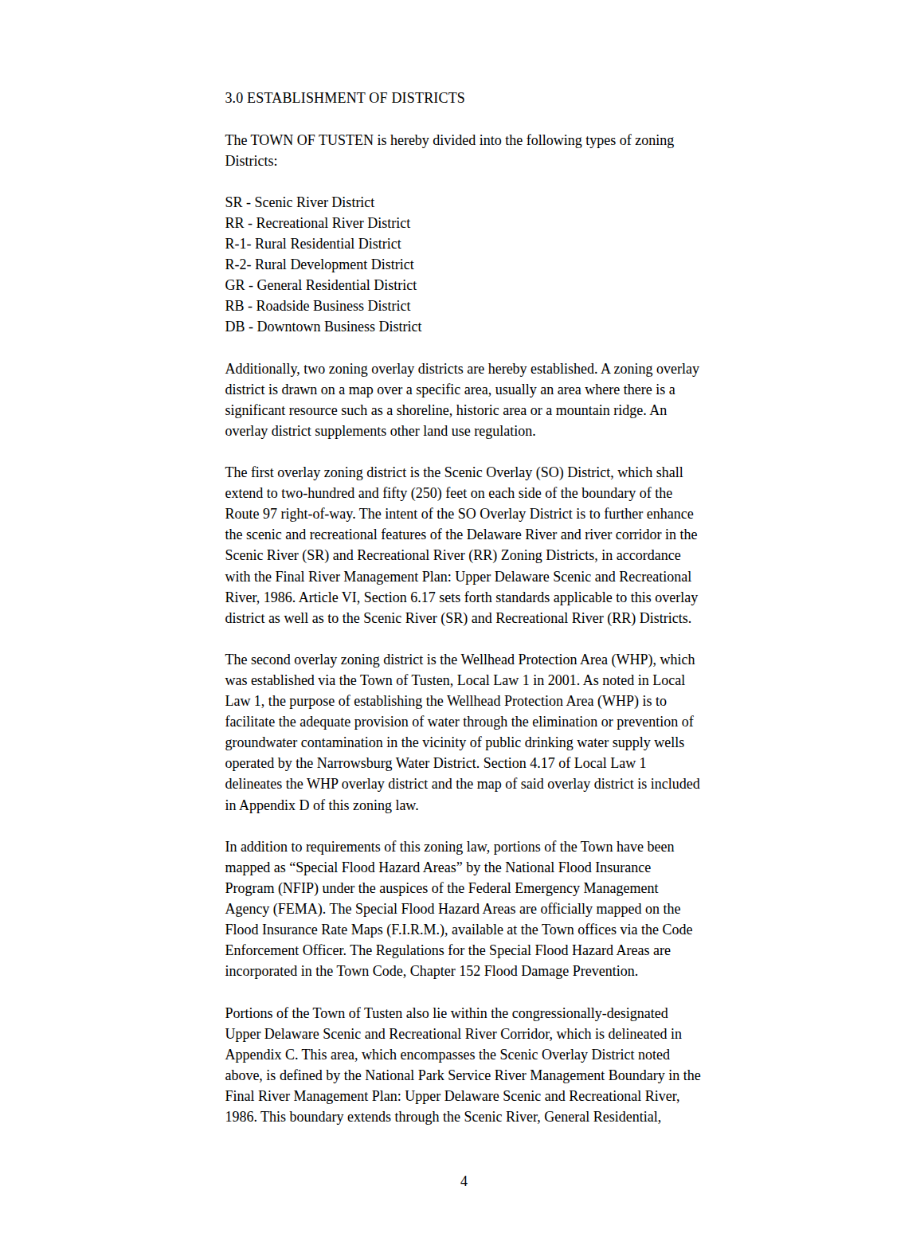3.0 ESTABLISHMENT OF DISTRICTS
The TOWN OF TUSTEN is hereby divided into the following types of zoning Districts:
SR - Scenic River District
RR - Recreational River District
R-1- Rural Residential District
R-2- Rural Development District
GR - General Residential District
RB - Roadside Business District
DB - Downtown Business District
Additionally, two zoning overlay districts are hereby established. A zoning overlay district is drawn on a map over a specific area, usually an area where there is a significant resource such as a shoreline, historic area or a mountain ridge. An overlay district supplements other land use regulation.
The first overlay zoning district is the Scenic Overlay (SO) District, which shall extend to two-hundred and fifty (250) feet on each side of the boundary of the Route 97 right-of-way. The intent of the SO Overlay District is to further enhance the scenic and recreational features of the Delaware River and river corridor in the Scenic River (SR) and Recreational River (RR) Zoning Districts, in accordance with the Final River Management Plan: Upper Delaware Scenic and Recreational River, 1986. Article VI, Section 6.17 sets forth standards applicable to this overlay district as well as to the Scenic River (SR) and Recreational River (RR) Districts.
The second overlay zoning district is the Wellhead Protection Area (WHP), which was established via the Town of Tusten, Local Law 1 in 2001. As noted in Local Law 1, the purpose of establishing the Wellhead Protection Area (WHP) is to facilitate the adequate provision of water through the elimination or prevention of groundwater contamination in the vicinity of public drinking water supply wells operated by the Narrowsburg Water District. Section 4.17 of Local Law 1 delineates the WHP overlay district and the map of said overlay district is included in Appendix D of this zoning law.
In addition to requirements of this zoning law, portions of the Town have been mapped as “Special Flood Hazard Areas” by the National Flood Insurance Program (NFIP) under the auspices of the Federal Emergency Management Agency (FEMA). The Special Flood Hazard Areas are officially mapped on the Flood Insurance Rate Maps (F.I.R.M.), available at the Town offices via the Code Enforcement Officer. The Regulations for the Special Flood Hazard Areas are incorporated in the Town Code, Chapter 152 Flood Damage Prevention.
Portions of the Town of Tusten also lie within the congressionally-designated Upper Delaware Scenic and Recreational River Corridor, which is delineated in Appendix C. This area, which encompasses the Scenic Overlay District noted above, is defined by the National Park Service River Management Boundary in the Final River Management Plan: Upper Delaware Scenic and Recreational River, 1986. This boundary extends through the Scenic River, General Residential,
4